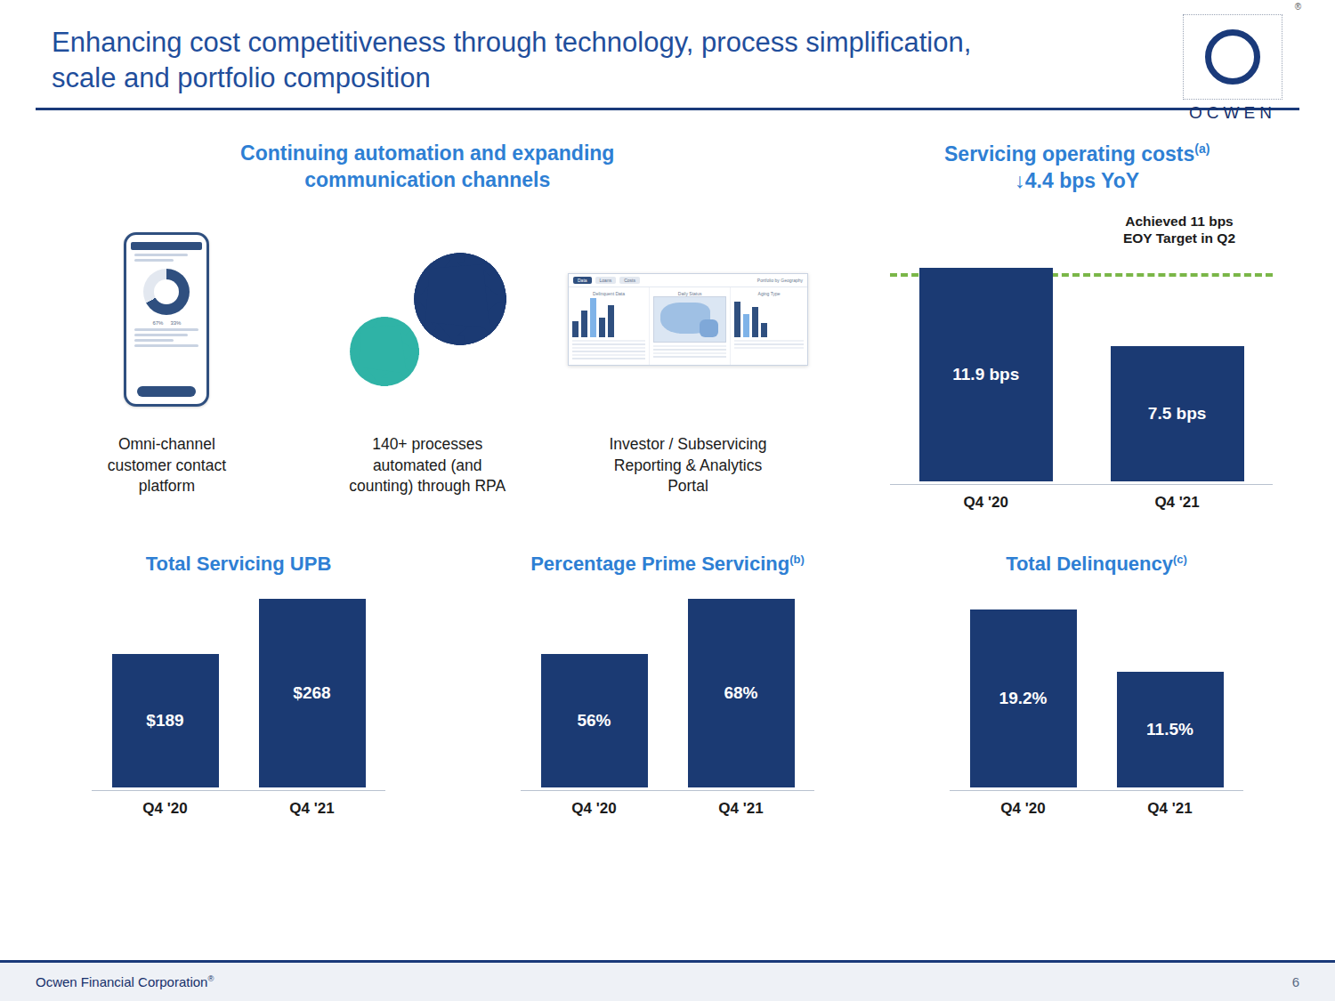®
OCWEN
Enhancing cost competitiveness through technology, process simplification,
scale and portfolio composition
Continuing automation and expanding
communication channels
67% 33%
Omni-channel
customer contact
platform
140+ processes
automated (and
counting) through RPA
Data Loans Costs
Portfolio by Geography
Delinquent Data
Daily Status
Aging Type
Investor / Subservicing
Reporting & Analytics
Portal
Servicing operating costs(a)
↓4.4 bps YoY
Achieved 11 bps
EOY Target in Q2
11.9 bps
7.5 bps
Q4 '20 Q4 '21
Total Servicing UPB
$189
$268
Q4 '20 Q4 '21
Percentage Prime Servicing(b)
56%
68%
Q4 '20 Q4 '21
Total Delinquency(c)
19.2%
11.5%
Q4 '20 Q4 '21
Ocwen Financial Corporation®
6